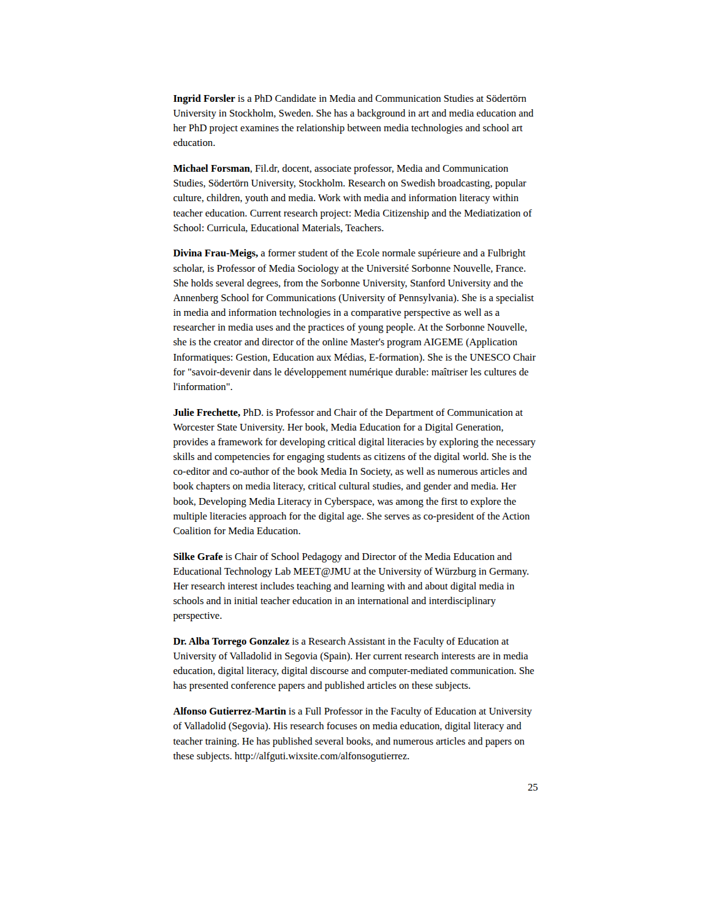Ingrid Forsler is a PhD Candidate in Media and Communication Studies at Södertörn University in Stockholm, Sweden. She has a background in art and media education and her PhD project examines the relationship between media technologies and school art education.
Michael Forsman, Fil.dr, docent, associate professor, Media and Communication Studies, Södertörn University, Stockholm. Research on Swedish broadcasting, popular culture, children, youth and media. Work with media and information literacy within teacher education. Current research project: Media Citizenship and the Mediatization of School: Curricula, Educational Materials, Teachers.
Divina Frau-Meigs, a former student of the Ecole normale supérieure and a Fulbright scholar, is Professor of Media Sociology at the Université Sorbonne Nouvelle, France. She holds several degrees, from the Sorbonne University, Stanford University and the Annenberg School for Communications (University of Pennsylvania). She is a specialist in media and information technologies in a comparative perspective as well as a researcher in media uses and the practices of young people. At the Sorbonne Nouvelle, she is the creator and director of the online Master's program AIGEME (Application Informatiques: Gestion, Education aux Médias, E-formation). She is the UNESCO Chair for "savoir-devenir dans le développement numérique durable: maîtriser les cultures de l'information".
Julie Frechette, PhD. is Professor and Chair of the Department of Communication at Worcester State University. Her book, Media Education for a Digital Generation, provides a framework for developing critical digital literacies by exploring the necessary skills and competencies for engaging students as citizens of the digital world. She is the co-editor and co-author of the book Media In Society, as well as numerous articles and book chapters on media literacy, critical cultural studies, and gender and media. Her book, Developing Media Literacy in Cyberspace, was among the first to explore the multiple literacies approach for the digital age. She serves as co-president of the Action Coalition for Media Education.
Silke Grafe is Chair of School Pedagogy and Director of the Media Education and Educational Technology Lab MEET@JMU at the University of Würzburg in Germany. Her research interest includes teaching and learning with and about digital media in schools and in initial teacher education in an international and interdisciplinary perspective.
Dr. Alba Torrego Gonzalez is a Research Assistant in the Faculty of Education at University of Valladolid in Segovia (Spain). Her current research interests are in media education, digital literacy, digital discourse and computer-mediated communication. She has presented conference papers and published articles on these subjects.
Alfonso Gutierrez-Martin is a Full Professor in the Faculty of Education at University of Valladolid (Segovia). His research focuses on media education, digital literacy and teacher training. He has published several books, and numerous articles and papers on these subjects. http://alfguti.wixsite.com/alfonsogutierrez.
25